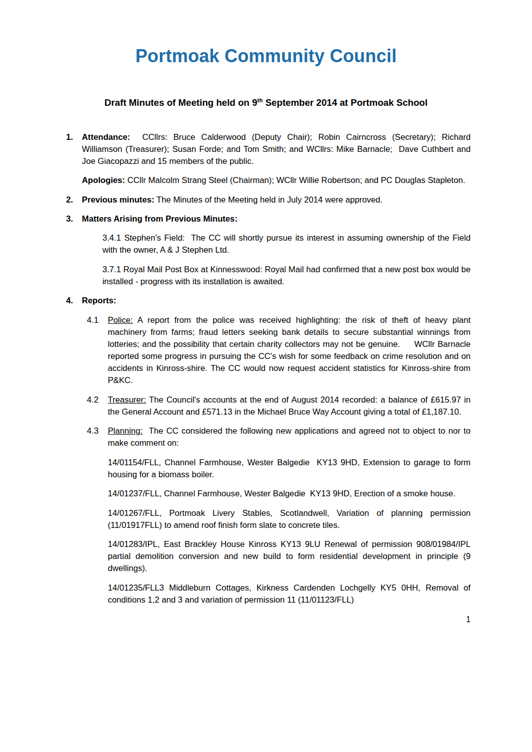Portmoak Community Council
Draft Minutes of Meeting held on 9th September 2014 at Portmoak School
Attendance: CCllrs: Bruce Calderwood (Deputy Chair); Robin Cairncross (Secretary); Richard Williamson (Treasurer); Susan Forde; and Tom Smith; and WCllrs: Mike Barnacle; Dave Cuthbert and Joe Giacopazzi and 15 members of the public.
Apologies: CCllr Malcolm Strang Steel (Chairman); WCllr Willie Robertson; and PC Douglas Stapleton.
Previous minutes: The Minutes of the Meeting held in July 2014 were approved.
Matters Arising from Previous Minutes:
3.4.1 Stephen's Field: The CC will shortly pursue its interest in assuming ownership of the Field with the owner, A & J Stephen Ltd.
3.7.1 Royal Mail Post Box at Kinnesswood: Royal Mail had confirmed that a new post box would be installed - progress with its installation is awaited.
Reports:
4.1 Police: A report from the police was received highlighting: the risk of theft of heavy plant machinery from farms; fraud letters seeking bank details to secure substantial winnings from lotteries; and the possibility that certain charity collectors may not be genuine. WCllr Barnacle reported some progress in pursuing the CC's wish for some feedback on crime resolution and on accidents in Kinross-shire. The CC would now request accident statistics for Kinross-shire from P&KC.
4.2 Treasurer: The Council's accounts at the end of August 2014 recorded: a balance of £615.97 in the General Account and £571.13 in the Michael Bruce Way Account giving a total of £1,187.10.
4.3 Planning: The CC considered the following new applications and agreed not to object to nor to make comment on:
14/01154/FLL, Channel Farmhouse, Wester Balgedie KY13 9HD, Extension to garage to form housing for a biomass boiler.
14/01237/FLL, Channel Farmhouse, Wester Balgedie KY13 9HD, Erection of a smoke house.
14/01267/FLL, Portmoak Livery Stables, Scotlandwell, Variation of planning permission (11/01917FLL) to amend roof finish form slate to concrete tiles.
14/01283/IPL, East Brackley House Kinross KY13 9LU Renewal of permission 908/01984/IPL partial demolition conversion and new build to form residential development in principle (9 dwellings).
14/01235/FLL3 Middleburn Cottages, Kirkness Cardenden Lochgelly KY5 0HH, Removal of conditions 1,2 and 3 and variation of permission 11 (11/01123/FLL)
1